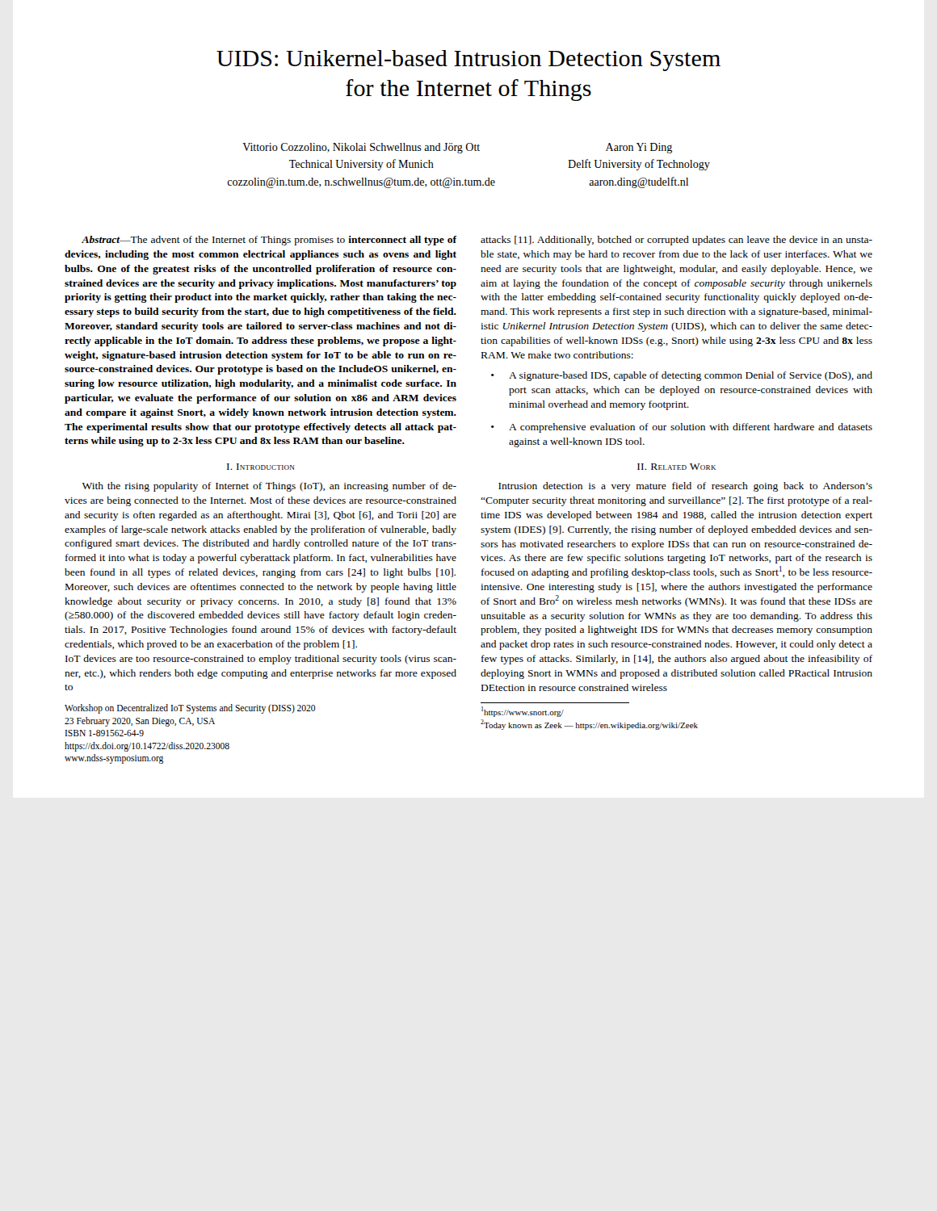UIDS: Unikernel-based Intrusion Detection System
for the Internet of Things
Vittorio Cozzolino, Nikolai Schwellnus and Jörg Ott
Technical University of Munich
cozzolin@in.tum.de, n.schwellnus@tum.de, ott@in.tum.de
Aaron Yi Ding
Delft University of Technology
aaron.ding@tudelft.nl
Abstract—The advent of the Internet of Things promises to interconnect all type of devices, including the most common electrical appliances such as ovens and light bulbs. One of the greatest risks of the uncontrolled proliferation of resource constrained devices are the security and privacy implications. Most manufacturers’ top priority is getting their product into the market quickly, rather than taking the necessary steps to build security from the start, due to high competitiveness of the field. Moreover, standard security tools are tailored to server-class machines and not directly applicable in the IoT domain. To address these problems, we propose a lightweight, signature-based intrusion detection system for IoT to be able to run on resource-constrained devices. Our prototype is based on the IncludeOS unikernel, ensuring low resource utilization, high modularity, and a minimalist code surface. In particular, we evaluate the performance of our solution on x86 and ARM devices and compare it against Snort, a widely known network intrusion detection system. The experimental results show that our prototype effectively detects all attack patterns while using up to 2-3x less CPU and 8x less RAM than our baseline.
I. Introduction
With the rising popularity of Internet of Things (IoT), an increasing number of devices are being connected to the Internet. Most of these devices are resource-constrained and security is often regarded as an afterthought. Mirai [3], Qbot [6], and Torii [20] are examples of large-scale network attacks enabled by the proliferation of vulnerable, badly configured smart devices. The distributed and hardly controlled nature of the IoT transformed it into what is today a powerful cyberattack platform. In fact, vulnerabilities have been found in all types of related devices, ranging from cars [24] to light bulbs [10]. Moreover, such devices are oftentimes connected to the network by people having little knowledge about security or privacy concerns. In 2010, a study [8] found that 13% (≥580.000) of the discovered embedded devices still have factory default login credentials. In 2017, Positive Technologies found around 15% of devices with factory-default credentials, which proved to be an exacerbation of the problem [1].
IoT devices are too resource-constrained to employ traditional security tools (virus scanner, etc.), which renders both edge computing and enterprise networks far more exposed to
Workshop on Decentralized IoT Systems and Security (DISS) 2020
23 February 2020, San Diego, CA, USA
ISBN 1-891562-64-9
https://dx.doi.org/10.14722/diss.2020.23008
www.ndss-symposium.org
attacks [11]. Additionally, botched or corrupted updates can leave the device in an unstable state, which may be hard to recover from due to the lack of user interfaces. What we need are security tools that are lightweight, modular, and easily deployable. Hence, we aim at laying the foundation of the concept of composable security through unikernels with the latter embedding self-contained security functionality quickly deployed on-demand. This work represents a first step in such direction with a signature-based, minimalistic Unikernel Intrusion Detection System (UIDS), which can to deliver the same detection capabilities of well-known IDSs (e.g., Snort) while using 2-3x less CPU and 8x less RAM. We make two contributions:
A signature-based IDS, capable of detecting common Denial of Service (DoS), and port scan attacks, which can be deployed on resource-constrained devices with minimal overhead and memory footprint.
A comprehensive evaluation of our solution with different hardware and datasets against a well-known IDS tool.
II. Related Work
Intrusion detection is a very mature field of research going back to Anderson’s “Computer security threat monitoring and surveillance” [2]. The first prototype of a real-time IDS was developed between 1984 and 1988, called the intrusion detection expert system (IDES) [9]. Currently, the rising number of deployed embedded devices and sensors has motivated researchers to explore IDSs that can run on resource-constrained devices. As there are few specific solutions targeting IoT networks, part of the research is focused on adapting and profiling desktop-class tools, such as Snort1, to be less resource-intensive. One interesting study is [15], where the authors investigated the performance of Snort and Bro2 on wireless mesh networks (WMNs). It was found that these IDSs are unsuitable as a security solution for WMNs as they are too demanding. To address this problem, they posited a lightweight IDS for WMNs that decreases memory consumption and packet drop rates in such resource-constrained nodes. However, it could only detect a few types of attacks. Similarly, in [14], the authors also argued about the infeasibility of deploying Snort in WMNs and proposed a distributed solution called PRactical Intrusion DEtection in resource constrained wireless
1https://www.snort.org/
2Today known as Zeek — https://en.wikipedia.org/wiki/Zeek